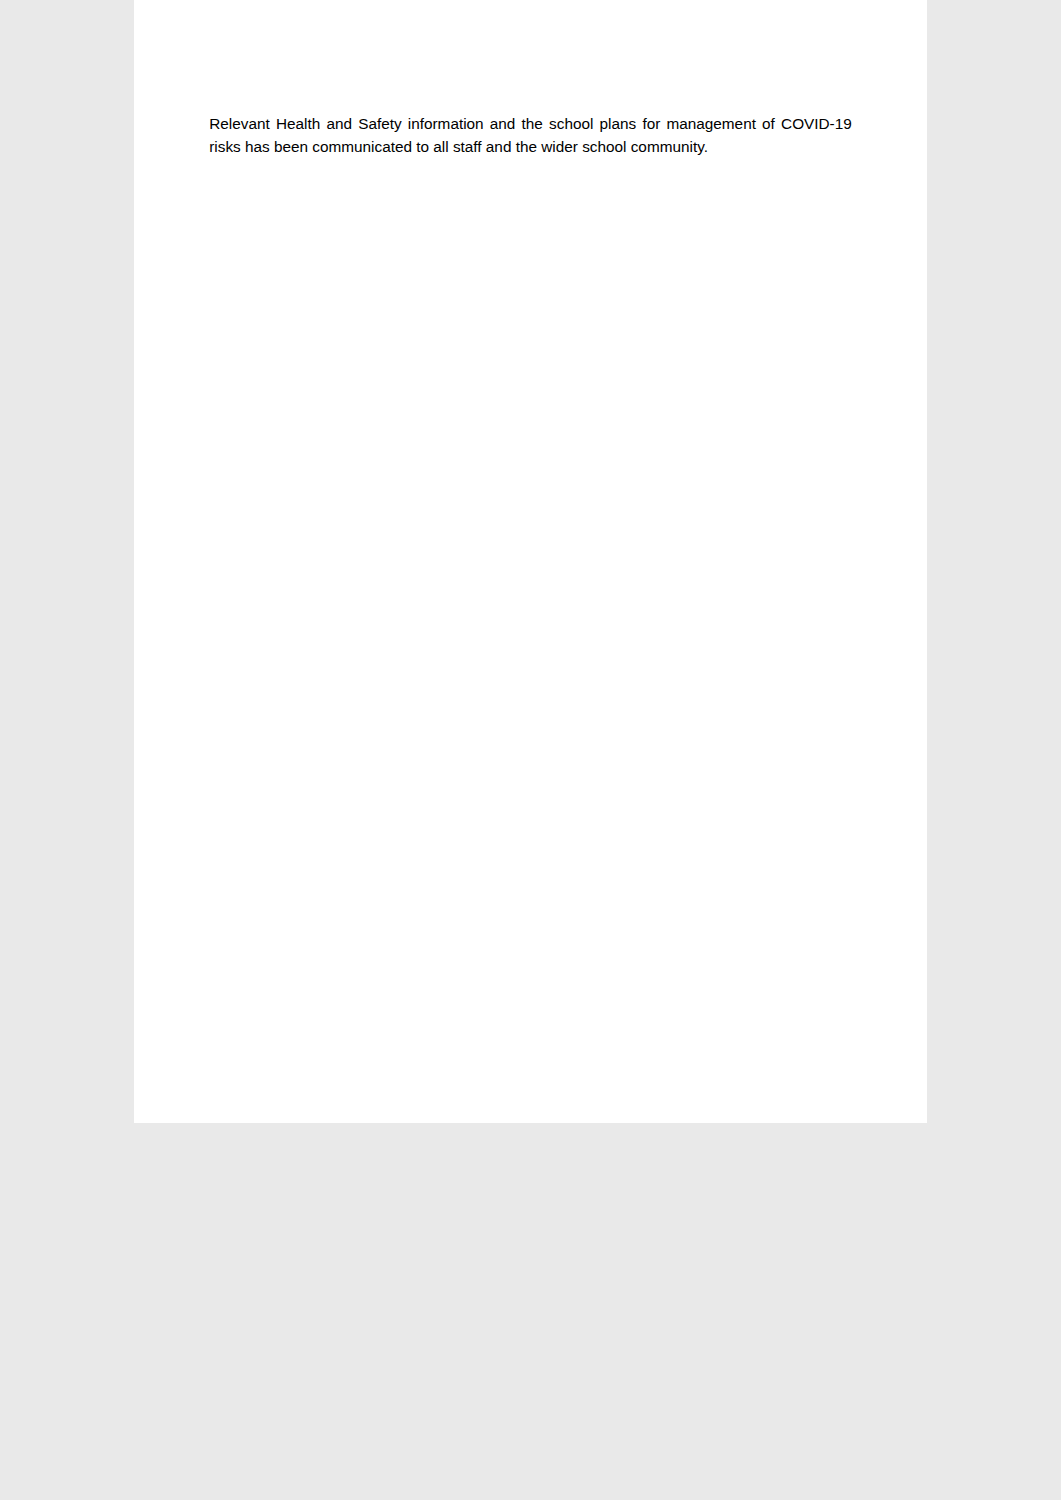Relevant Health and Safety information and the school plans for management of COVID-19 risks has been communicated to all staff and the wider school community.